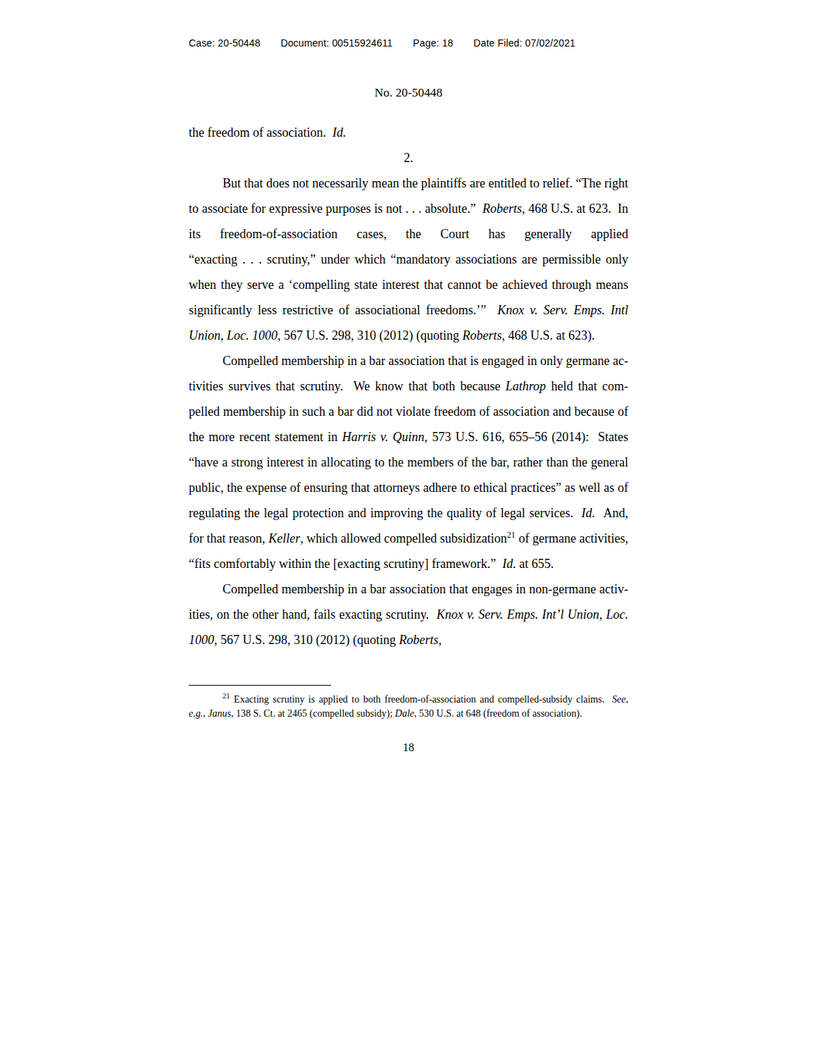Case: 20-50448 Document: 00515924611 Page: 18 Date Filed: 07/02/2021
No. 20-50448
the freedom of association. Id.
2.
But that does not necessarily mean the plaintiffs are entitled to relief. “The right to associate for expressive purposes is not . . . absolute.” Roberts, 468 U.S. at 623. In its freedom-of-association cases, the Court has generally applied “exacting . . . scrutiny,” under which “mandatory associations are permissible only when they serve a ‘compelling state interest that cannot be achieved through means significantly less restrictive of associational freedoms.’” Knox v. Serv. Emps. Intl Union, Loc. 1000, 567 U.S. 298, 310 (2012) (quoting Roberts, 468 U.S. at 623).
Compelled membership in a bar association that is engaged in only germane activities survives that scrutiny. We know that both because Lathrop held that compelled membership in such a bar did not violate freedom of association and because of the more recent statement in Harris v. Quinn, 573 U.S. 616, 655–56 (2014): States “have a strong interest in allocating to the members of the bar, rather than the general public, the expense of ensuring that attorneys adhere to ethical practices” as well as of regulating the legal protection and improving the quality of legal services. Id. And, for that reason, Keller, which allowed compelled subsidization21 of germane activities, “fits comfortably within the [exacting scrutiny] framework.” Id. at 655.
Compelled membership in a bar association that engages in non-germane activities, on the other hand, fails exacting scrutiny. Knox v. Serv. Emps. Int’l Union, Loc. 1000, 567 U.S. 298, 310 (2012) (quoting Roberts,
21 Exacting scrutiny is applied to both freedom-of-association and compelled-subsidy claims. See, e.g., Janus, 138 S. Ct. at 2465 (compelled subsidy); Dale, 530 U.S. at 648 (freedom of association).
18